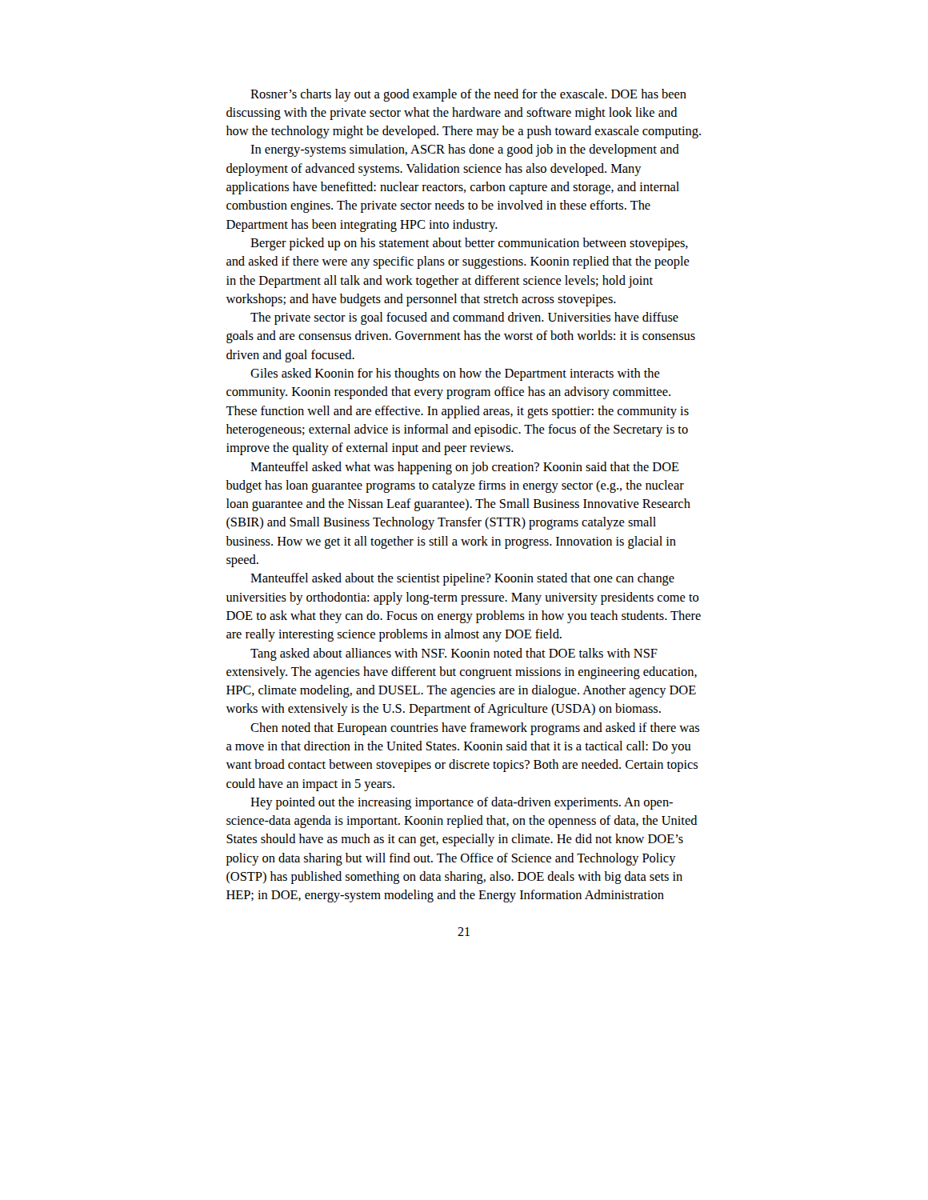Rosner’s charts lay out a good example of the need for the exascale. DOE has been discussing with the private sector what the hardware and software might look like and how the technology might be developed. There may be a push toward exascale computing.
In energy-systems simulation, ASCR has done a good job in the development and deployment of advanced systems. Validation science has also developed. Many applications have benefitted: nuclear reactors, carbon capture and storage, and internal combustion engines. The private sector needs to be involved in these efforts. The Department has been integrating HPC into industry.
Berger picked up on his statement about better communication between stovepipes, and asked if there were any specific plans or suggestions. Koonin replied that the people in the Department all talk and work together at different science levels; hold joint workshops; and have budgets and personnel that stretch across stovepipes.
The private sector is goal focused and command driven. Universities have diffuse goals and are consensus driven. Government has the worst of both worlds: it is consensus driven and goal focused.
Giles asked Koonin for his thoughts on how the Department interacts with the community. Koonin responded that every program office has an advisory committee. These function well and are effective. In applied areas, it gets spottier: the community is heterogeneous; external advice is informal and episodic. The focus of the Secretary is to improve the quality of external input and peer reviews.
Manteuffel asked what was happening on job creation? Koonin said that the DOE budget has loan guarantee programs to catalyze firms in energy sector (e.g., the nuclear loan guarantee and the Nissan Leaf guarantee). The Small Business Innovative Research (SBIR) and Small Business Technology Transfer (STTR) programs catalyze small business. How we get it all together is still a work in progress. Innovation is glacial in speed.
Manteuffel asked about the scientist pipeline? Koonin stated that one can change universities by orthodontia: apply long-term pressure. Many university presidents come to DOE to ask what they can do. Focus on energy problems in how you teach students. There are really interesting science problems in almost any DOE field.
Tang asked about alliances with NSF. Koonin noted that DOE talks with NSF extensively. The agencies have different but congruent missions in engineering education, HPC, climate modeling, and DUSEL. The agencies are in dialogue. Another agency DOE works with extensively is the U.S. Department of Agriculture (USDA) on biomass.
Chen noted that European countries have framework programs and asked if there was a move in that direction in the United States. Koonin said that it is a tactical call: Do you want broad contact between stovepipes or discrete topics? Both are needed. Certain topics could have an impact in 5 years.
Hey pointed out the increasing importance of data-driven experiments. An open-science-data agenda is important. Koonin replied that, on the openness of data, the United States should have as much as it can get, especially in climate. He did not know DOE’s policy on data sharing but will find out. The Office of Science and Technology Policy (OSTP) has published something on data sharing, also. DOE deals with big data sets in HEP; in DOE, energy-system modeling and the Energy Information Administration
21